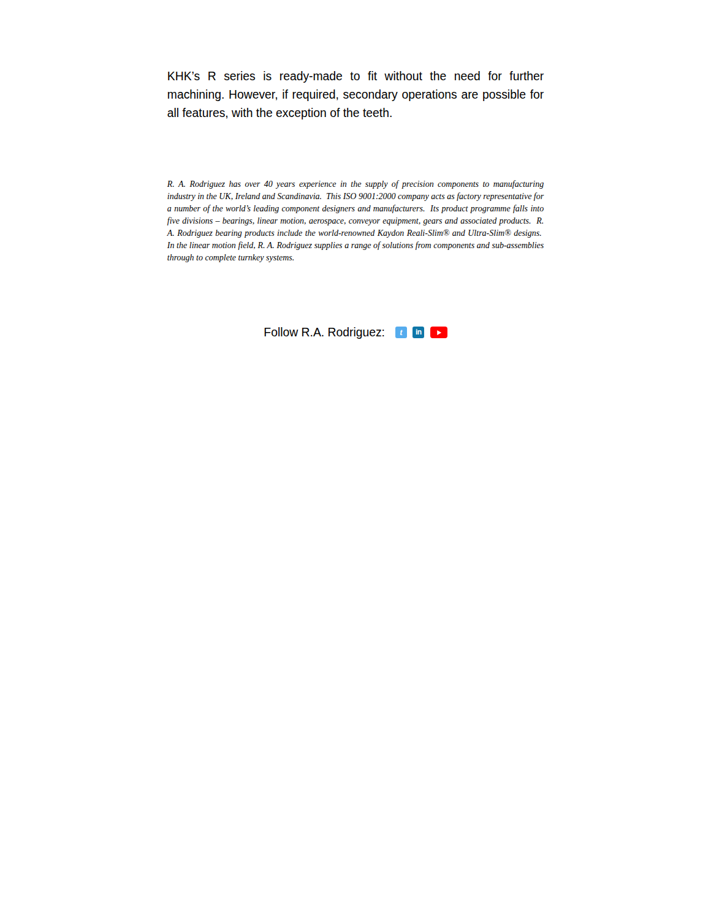KHK’s R series is ready-made to fit without the need for further machining. However, if required, secondary operations are possible for all features, with the exception of the teeth.
R. A. Rodriguez has over 40 years experience in the supply of precision components to manufacturing industry in the UK, Ireland and Scandinavia. This ISO 9001:2000 company acts as factory representative for a number of the world’s leading component designers and manufacturers. Its product programme falls into five divisions – bearings, linear motion, aerospace, conveyor equipment, gears and associated products. R. A. Rodriguez bearing products include the world-renowned Kaydon Reali-Slim® and Ultra-Slim® designs. In the linear motion field, R. A. Rodriguez supplies a range of solutions from components and sub-assemblies through to complete turnkey systems.
Follow R.A. Rodriguez: t in